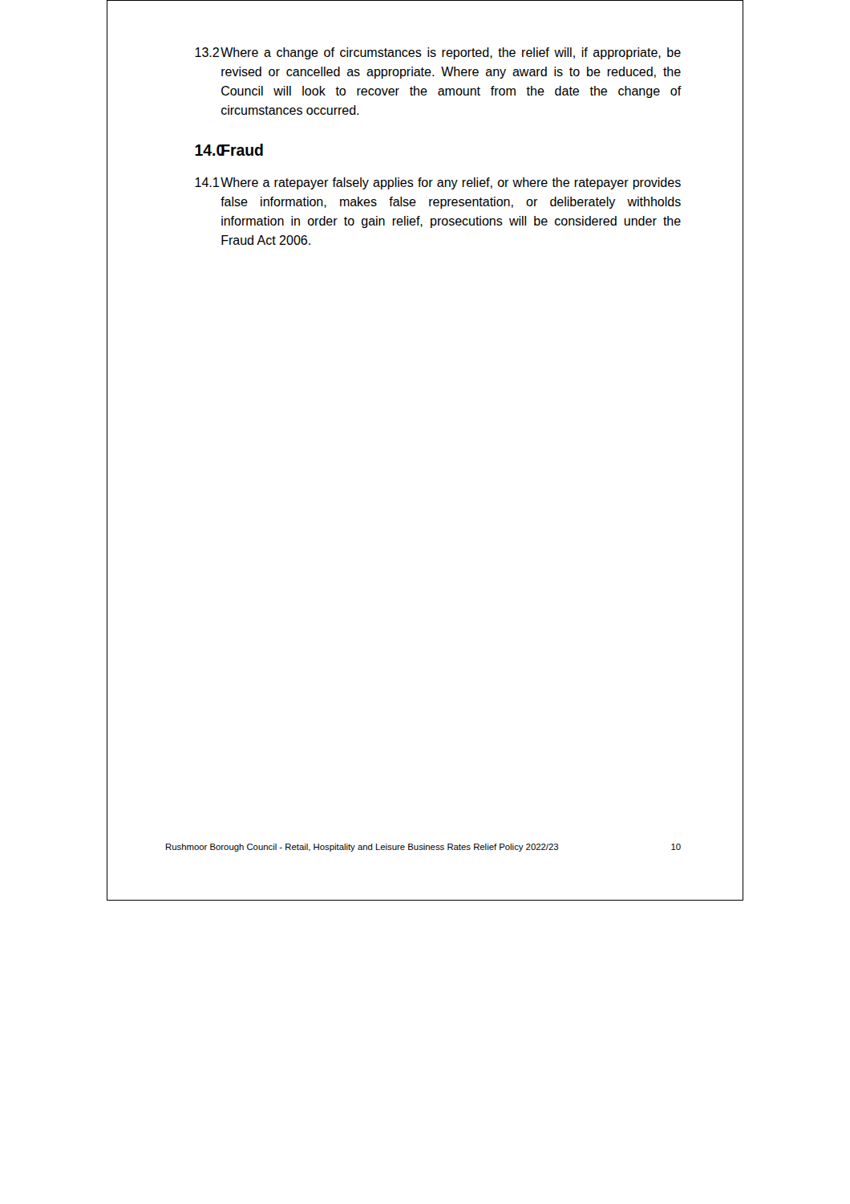13.2
Where a change of circumstances is reported, the relief will, if appropriate, be revised or cancelled as appropriate. Where any award is to be reduced, the Council will look to recover the amount from the date the change of circumstances occurred.
14.0 Fraud
14.1
Where a ratepayer falsely applies for any relief, or where the ratepayer provides false information, makes false representation, or deliberately withholds information in order to gain relief, prosecutions will be considered under the Fraud Act 2006.
Rushmoor Borough Council - Retail, Hospitality and Leisure Business Rates Relief Policy 2022/23
10